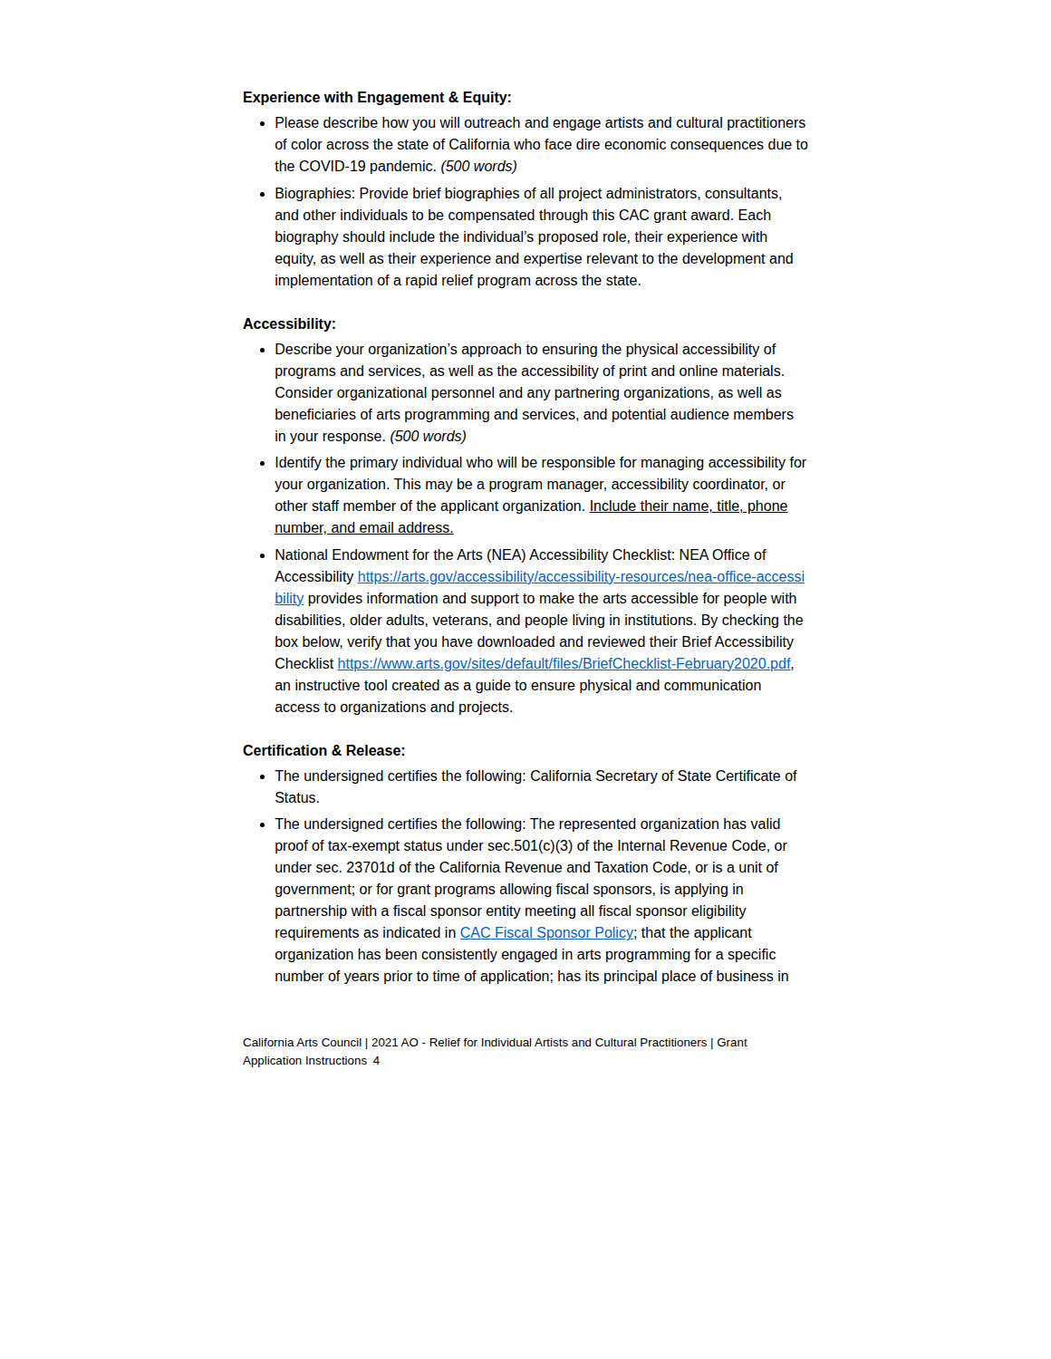Experience with Engagement & Equity:
Please describe how you will outreach and engage artists and cultural practitioners of color across the state of California who face dire economic consequences due to the COVID-19 pandemic. (500 words)
Biographies: Provide brief biographies of all project administrators, consultants, and other individuals to be compensated through this CAC grant award. Each biography should include the individual’s proposed role, their experience with equity, as well as their experience and expertise relevant to the development and implementation of a rapid relief program across the state.
Accessibility:
Describe your organization’s approach to ensuring the physical accessibility of programs and services, as well as the accessibility of print and online materials. Consider organizational personnel and any partnering organizations, as well as beneficiaries of arts programming and services, and potential audience members in your response. (500 words)
Identify the primary individual who will be responsible for managing accessibility for your organization. This may be a program manager, accessibility coordinator, or other staff member of the applicant organization. Include their name, title, phone number, and email address.
National Endowment for the Arts (NEA) Accessibility Checklist: NEA Office of Accessibility https://arts.gov/accessibility/accessibility-resources/nea-office-accessibility provides information and support to make the arts accessible for people with disabilities, older adults, veterans, and people living in institutions. By checking the box below, verify that you have downloaded and reviewed their Brief Accessibility Checklist https://www.arts.gov/sites/default/files/BriefChecklist-February2020.pdf, an instructive tool created as a guide to ensure physical and communication access to organizations and projects.
Certification & Release:
The undersigned certifies the following: California Secretary of State Certificate of Status.
The undersigned certifies the following: The represented organization has valid proof of tax-exempt status under sec.501(c)(3) of the Internal Revenue Code, or under sec. 23701d of the California Revenue and Taxation Code, or is a unit of government; or for grant programs allowing fiscal sponsors, is applying in partnership with a fiscal sponsor entity meeting all fiscal sponsor eligibility requirements as indicated in CAC Fiscal Sponsor Policy; that the applicant organization has been consistently engaged in arts programming for a specific number of years prior to time of application; has its principal place of business in
California Arts Council | 2021 AO - Relief for Individual Artists and Cultural Practitioners | Grant Application Instructions4